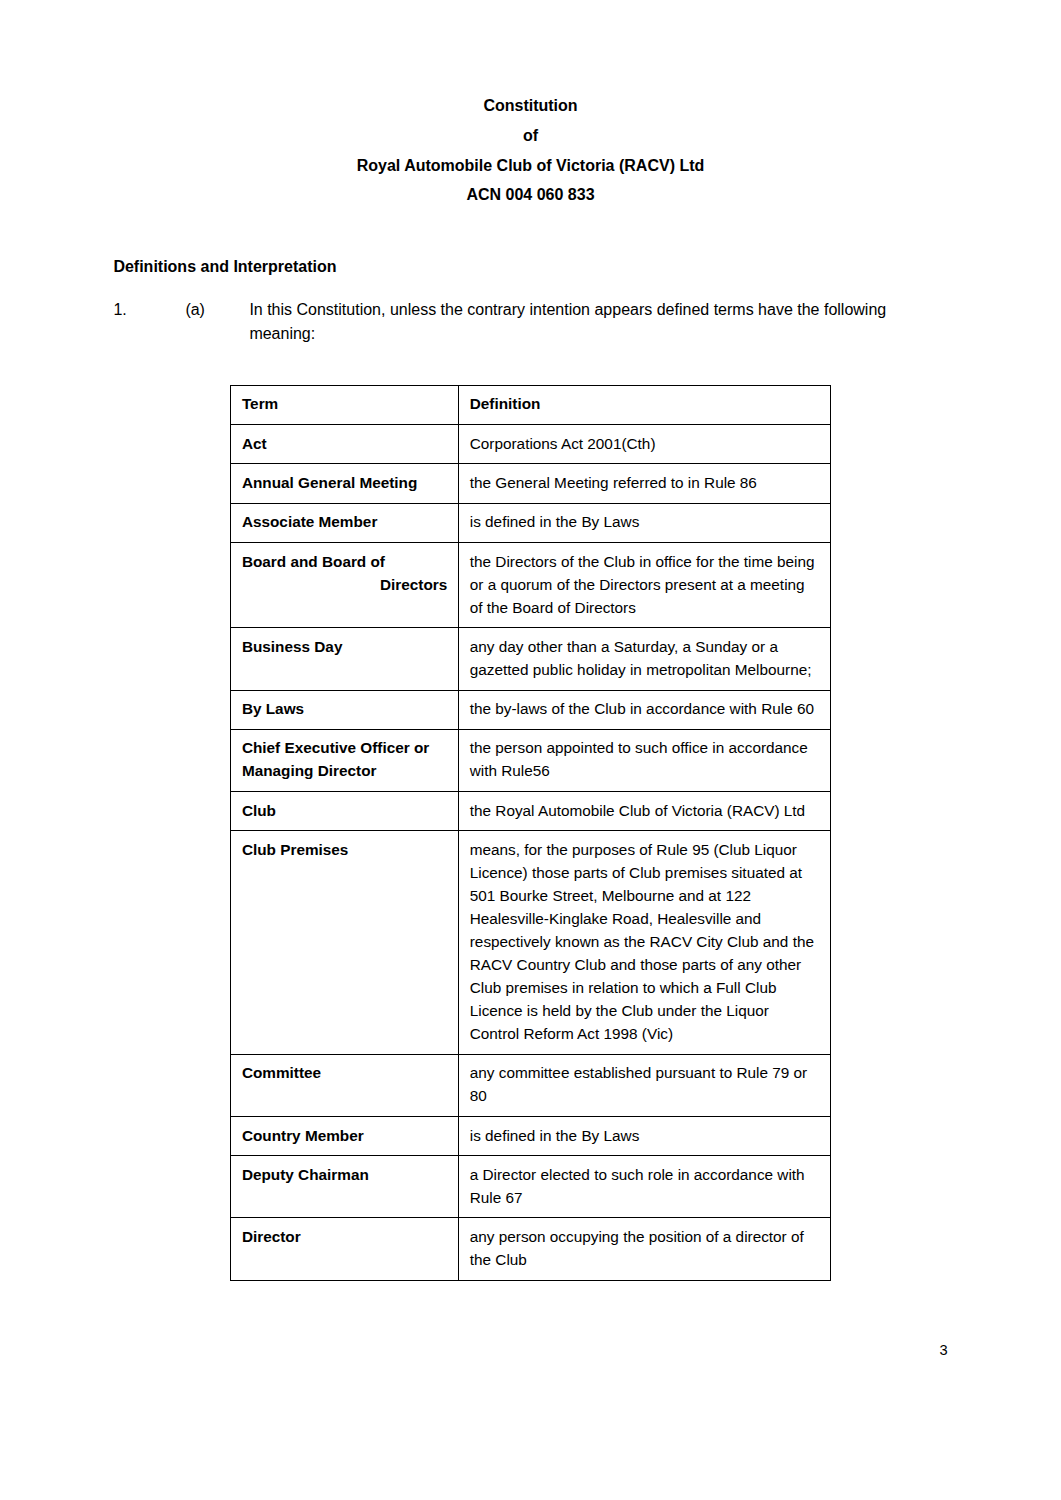Constitution
of
Royal Automobile Club of Victoria (RACV) Ltd
ACN 004 060 833
Definitions and Interpretation
1.
(a)
In this Constitution, unless the contrary intention appears defined terms have the following meaning:
| Term | Definition |
| --- | --- |
| Act | Corporations Act 2001(Cth) |
| Annual General Meeting | the General Meeting referred to in Rule 86 |
| Associate Member | is defined in the By Laws |
| Board and Board of Directors | the Directors of the Club in office for the time being or a quorum of the Directors present at a meeting of the Board of Directors |
| Business Day | any day other than a Saturday, a Sunday or a gazetted public holiday in metropolitan Melbourne; |
| By Laws | the by-laws of the Club in accordance with Rule 60 |
| Chief Executive Officer or Managing Director | the person appointed to such office in accordance with Rule56 |
| Club | the Royal Automobile Club of Victoria (RACV) Ltd |
| Club Premises | means, for the purposes of Rule 95 (Club Liquor Licence) those parts of Club premises situated at 501 Bourke Street, Melbourne and at 122 Healesville-Kinglake Road, Healesville and respectively known as the RACV City Club and the RACV Country Club and those parts of any other Club premises in relation to which a Full Club Licence is held by the Club under the Liquor Control Reform Act 1998 (Vic) |
| Committee | any committee established pursuant to Rule 79 or 80 |
| Country Member | is defined in the By Laws |
| Deputy Chairman | a Director elected to such role in accordance with Rule 67 |
| Director | any person occupying the position of a director of the Club |
3